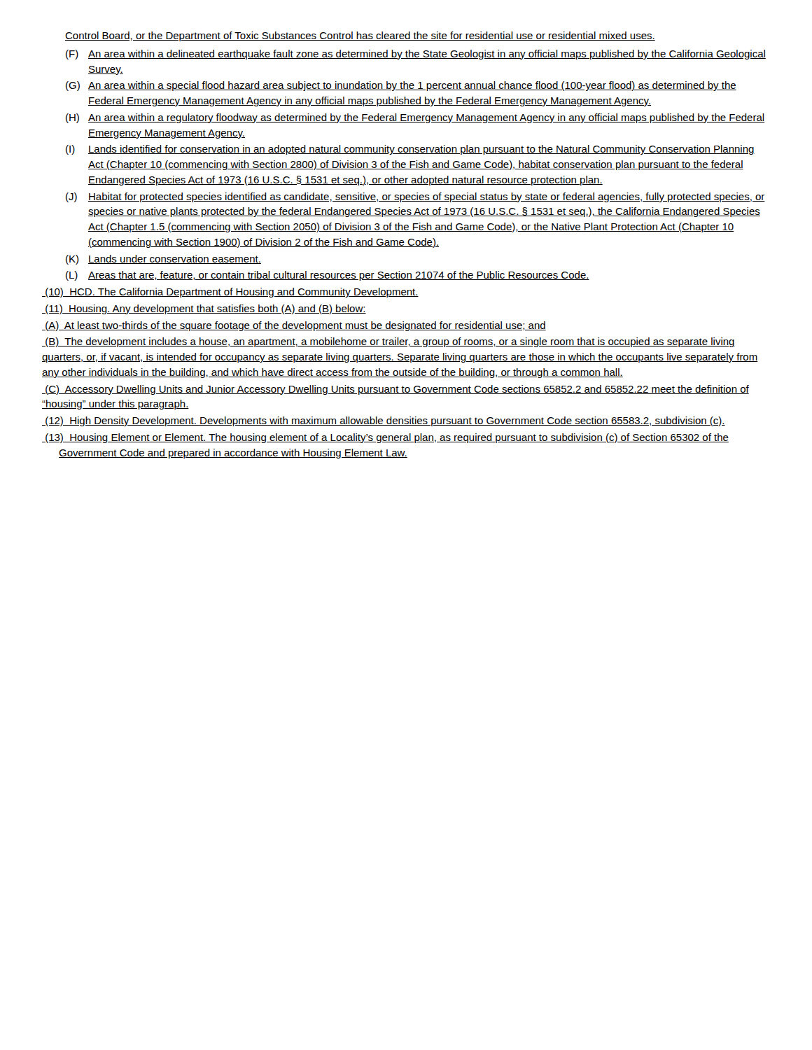Control Board, or the Department of Toxic Substances Control has cleared the site for residential use or residential mixed uses.
(F) An area within a delineated earthquake fault zone as determined by the State Geologist in any official maps published by the California Geological Survey.
(G) An area within a special flood hazard area subject to inundation by the 1 percent annual chance flood (100-year flood) as determined by the Federal Emergency Management Agency in any official maps published by the Federal Emergency Management Agency.
(H) An area within a regulatory floodway as determined by the Federal Emergency Management Agency in any official maps published by the Federal Emergency Management Agency.
(I) Lands identified for conservation in an adopted natural community conservation plan pursuant to the Natural Community Conservation Planning Act (Chapter 10 (commencing with Section 2800) of Division 3 of the Fish and Game Code), habitat conservation plan pursuant to the federal Endangered Species Act of 1973 (16 U.S.C. § 1531 et seq.), or other adopted natural resource protection plan.
(J) Habitat for protected species identified as candidate, sensitive, or species of special status by state or federal agencies, fully protected species, or species or native plants protected by the federal Endangered Species Act of 1973 (16 U.S.C. § 1531 et seq.), the California Endangered Species Act (Chapter 1.5 (commencing with Section 2050) of Division 3 of the Fish and Game Code), or the Native Plant Protection Act (Chapter 10 (commencing with Section 1900) of Division 2 of the Fish and Game Code).
(K) Lands under conservation easement.
(L) Areas that are, feature, or contain tribal cultural resources per Section 21074 of the Public Resources Code.
(10) HCD. The California Department of Housing and Community Development.
(11) Housing. Any development that satisfies both (A) and (B) below:
(A) At least two-thirds of the square footage of the development must be designated for residential use; and
(B) The development includes a house, an apartment, a mobilehome or trailer, a group of rooms, or a single room that is occupied as separate living quarters, or, if vacant, is intended for occupancy as separate living quarters. Separate living quarters are those in which the occupants live separately from any other individuals in the building, and which have direct access from the outside of the building, or through a common hall.
(C) Accessory Dwelling Units and Junior Accessory Dwelling Units pursuant to Government Code sections 65852.2 and 65852.22 meet the definition of “housing” under this paragraph.
(12) High Density Development. Developments with maximum allowable densities pursuant to Government Code section 65583.2, subdivision (c).
(13) Housing Element or Element. The housing element of a Locality’s general plan, as required pursuant to subdivision (c) of Section 65302 of the Government Code and prepared in accordance with Housing Element Law.